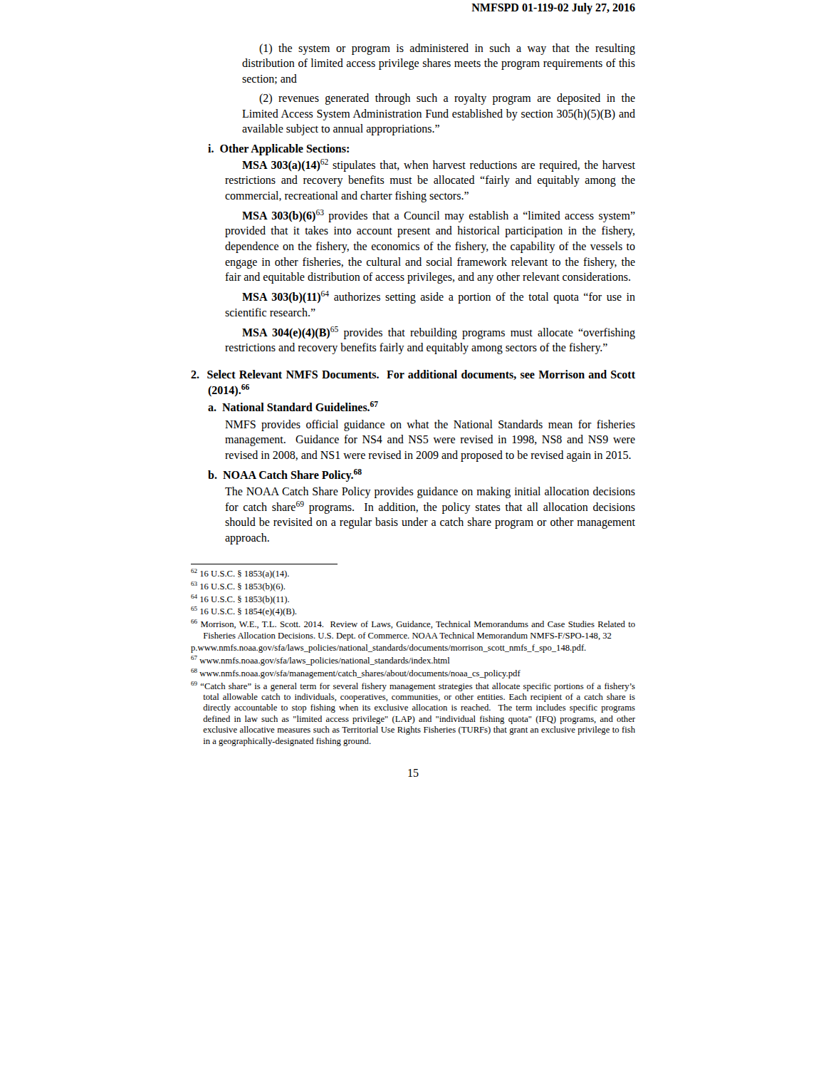NMFSPD 01-119-02 July 27, 2016
(1) the system or program is administered in such a way that the resulting distribution of limited access privilege shares meets the program requirements of this section; and
(2) revenues generated through such a royalty program are deposited in the Limited Access System Administration Fund established by section 305(h)(5)(B) and available subject to annual appropriations.”
i. Other Applicable Sections:
MSA 303(a)(14)62 stipulates that, when harvest reductions are required, the harvest restrictions and recovery benefits must be allocated “fairly and equitably among the commercial, recreational and charter fishing sectors.”
MSA 303(b)(6)63 provides that a Council may establish a “limited access system” provided that it takes into account present and historical participation in the fishery, dependence on the fishery, the economics of the fishery, the capability of the vessels to engage in other fisheries, the cultural and social framework relevant to the fishery, the fair and equitable distribution of access privileges, and any other relevant considerations.
MSA 303(b)(11)64 authorizes setting aside a portion of the total quota “for use in scientific research.”
MSA 304(e)(4)(B)65 provides that rebuilding programs must allocate “overfishing restrictions and recovery benefits fairly and equitably among sectors of the fishery.”
2. Select Relevant NMFS Documents. For additional documents, see Morrison and Scott (2014).66
a. National Standard Guidelines.67
NMFS provides official guidance on what the National Standards mean for fisheries management. Guidance for NS4 and NS5 were revised in 1998, NS8 and NS9 were revised in 2008, and NS1 were revised in 2009 and proposed to be revised again in 2015.
b. NOAA Catch Share Policy.68
The NOAA Catch Share Policy provides guidance on making initial allocation decisions for catch share69 programs. In addition, the policy states that all allocation decisions should be revisited on a regular basis under a catch share program or other management approach.
62 16 U.S.C. § 1853(a)(14).
63 16 U.S.C. § 1853(b)(6).
64 16 U.S.C. § 1853(b)(11).
65 16 U.S.C. § 1854(e)(4)(B).
66 Morrison, W.E., T.L. Scott. 2014. Review of Laws, Guidance, Technical Memorandums and Case Studies Related to Fisheries Allocation Decisions. U.S. Dept. of Commerce. NOAA Technical Memorandum NMFS-F/SPO-148, 32
p.www.nmfs.noaa.gov/sfa/laws_policies/national_standards/documents/morrison_scott_nmfs_f_spo_148.pdf.
67 www.nmfs.noaa.gov/sfa/laws_policies/national_standards/index.html
68 www.nmfs.noaa.gov/sfa/management/catch_shares/about/documents/noaa_cs_policy.pdf
69 “Catch share” is a general term for several fishery management strategies that allocate specific portions of a fishery’s total allowable catch to individuals, cooperatives, communities, or other entities. Each recipient of a catch share is directly accountable to stop fishing when its exclusive allocation is reached. The term includes specific programs defined in law such as "limited access privilege" (LAP) and "individual fishing quota" (IFQ) programs, and other exclusive allocative measures such as Territorial Use Rights Fisheries (TURFs) that grant an exclusive privilege to fish in a geographically-designated fishing ground.
15